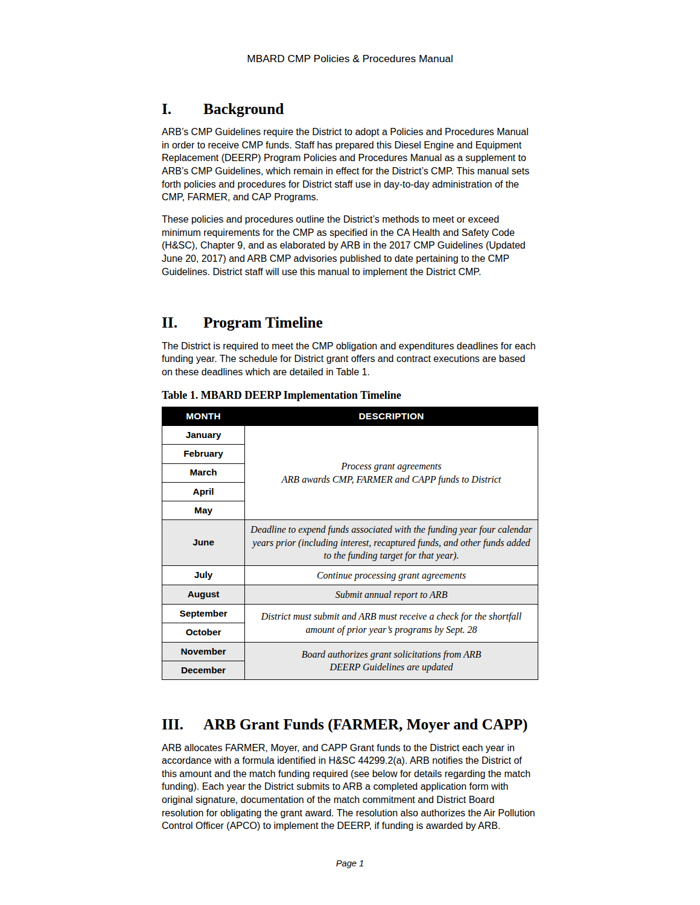MBARD CMP Policies & Procedures Manual
I. Background
ARB’s CMP Guidelines require the District to adopt a Policies and Procedures Manual in order to receive CMP funds. Staff has prepared this Diesel Engine and Equipment Replacement (DEERP) Program Policies and Procedures Manual as a supplement to ARB’s CMP Guidelines, which remain in effect for the District’s CMP. This manual sets forth policies and procedures for District staff use in day-to-day administration of the CMP, FARMER, and CAP Programs.
These policies and procedures outline the District’s methods to meet or exceed minimum requirements for the CMP as specified in the CA Health and Safety Code (H&SC), Chapter 9, and as elaborated by ARB in the 2017 CMP Guidelines (Updated June 20, 2017) and ARB CMP advisories published to date pertaining to the CMP Guidelines. District staff will use this manual to implement the District CMP.
II. Program Timeline
The District is required to meet the CMP obligation and expenditures deadlines for each funding year. The schedule for District grant offers and contract executions are based on these deadlines which are detailed in Table 1.
Table 1. MBARD DEERP Implementation Timeline
| MONTH | DESCRIPTION |
| --- | --- |
| January | Process grant agreements ARB awards CMP, FARMER and CAPP funds to District |
| February |
| March |
| April |
| May |
| June | Deadline to expend funds associated with the funding year four calendar years prior (including interest, recaptured funds, and other funds added to the funding target for that year). |
| July | Continue processing grant agreements |
| August | Submit annual report to ARB |
| September | District must submit and ARB must receive a check for the shortfall amount of prior year’s programs by Sept. 28 |
| October |
| November | Board authorizes grant solicitations from ARB DEERP Guidelines are updated |
| December |
III. ARB Grant Funds (FARMER, Moyer and CAPP)
ARB allocates FARMER, Moyer, and CAPP Grant funds to the District each year in accordance with a formula identified in H&SC 44299.2(a). ARB notifies the District of this amount and the match funding required (see below for details regarding the match funding). Each year the District submits to ARB a completed application form with original signature, documentation of the match commitment and District Board resolution for obligating the grant award. The resolution also authorizes the Air Pollution Control Officer (APCO) to implement the DEERP, if funding is awarded by ARB.
Page 1